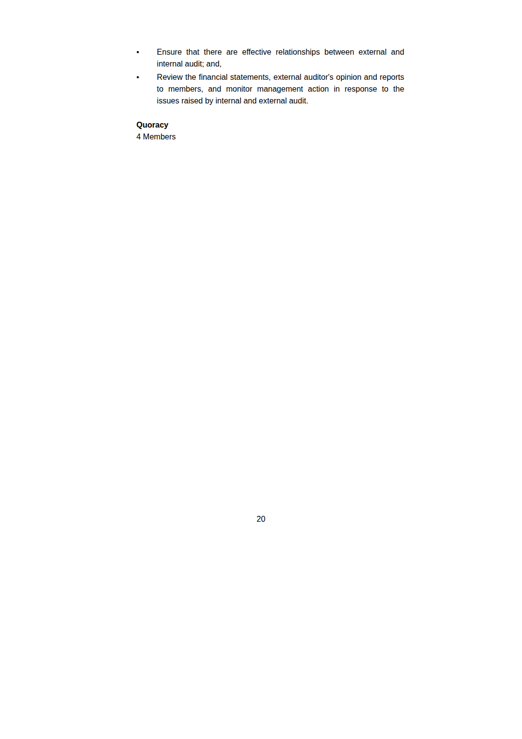Ensure that there are effective relationships between external and internal audit; and,
Review the financial statements, external auditor's opinion and reports to members, and monitor management action in response to the issues raised by internal and external audit.
Quoracy
4 Members
20